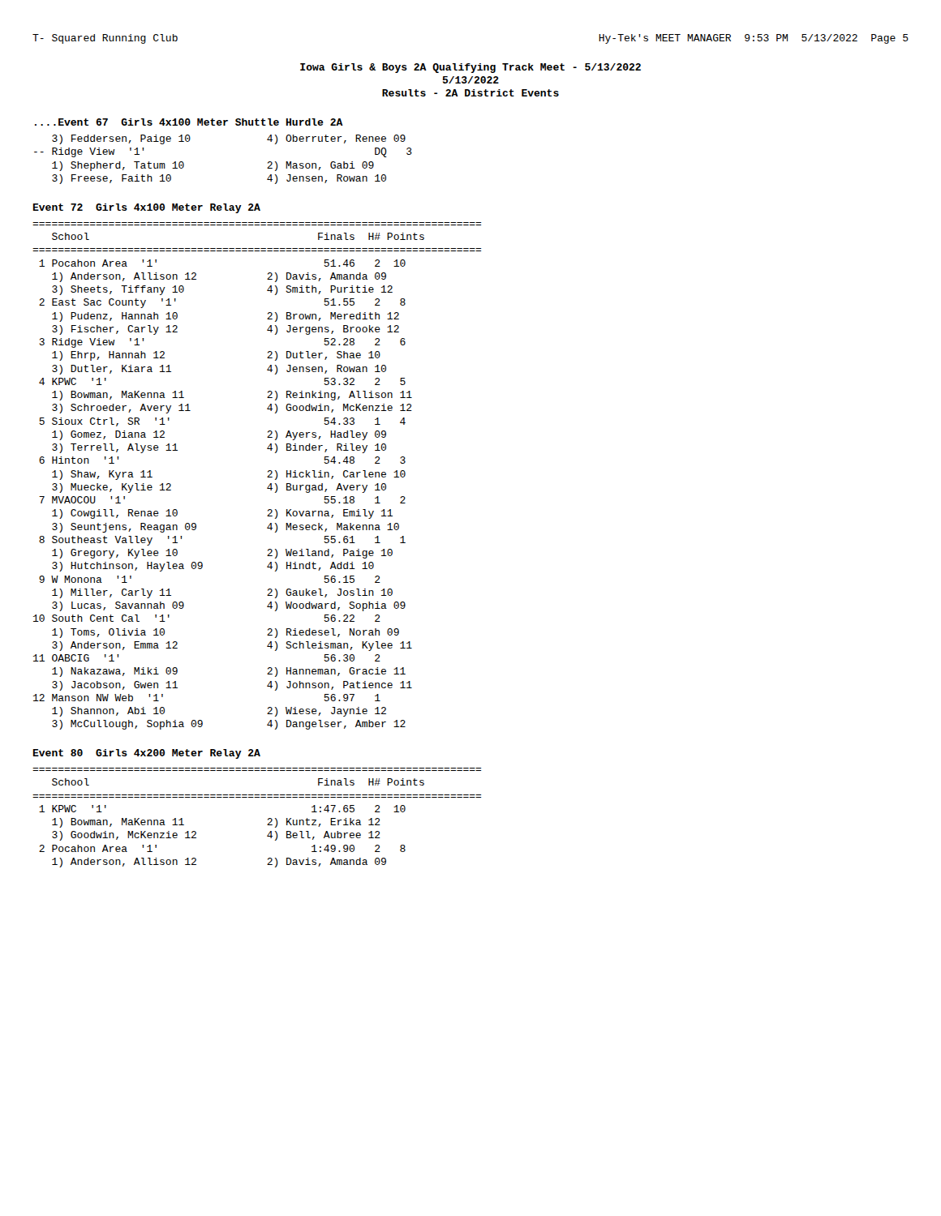T- Squared Running Club Hy-Tek's MEET MANAGER 9:53 PM 5/13/2022 Page 5
Iowa Girls & Boys 2A Qualifying Track Meet - 5/13/2022
5/13/2022
Results - 2A District Events
....Event 67 Girls 4x100 Meter Shuttle Hurdle 2A
   3) Feddersen, Paige 10            4) Oberruter, Renee 09
-- Ridge View  '1'                                    DQ   3
   1) Shepherd, Tatum 10             2) Mason, Gabi 09
   3) Freese, Faith 10               4) Jensen, Rowan 10
Event 72 Girls 4x100 Meter Relay 2A
=======================================================================
   School                                    Finals  H# Points
=======================================================================
 1 Pocahon Area  '1'                          51.46   2  10
   1) Anderson, Allison 12           2) Davis, Amanda 09
   3) Sheets, Tiffany 10             4) Smith, Puritie 12
 2 East Sac County  '1'                       51.55   2   8
   1) Pudenz, Hannah 10              2) Brown, Meredith 12
   3) Fischer, Carly 12              4) Jergens, Brooke 12
 3 Ridge View  '1'                            52.28   2   6
   1) Ehrp, Hannah 12                2) Dutler, Shae 10
   3) Dutler, Kiara 11               4) Jensen, Rowan 10
 4 KPWC  '1'                                  53.32   2   5
   1) Bowman, MaKenna 11             2) Reinking, Allison 11
   3) Schroeder, Avery 11            4) Goodwin, McKenzie 12
 5 Sioux Ctrl, SR  '1'                        54.33   1   4
   1) Gomez, Diana 12                2) Ayers, Hadley 09
   3) Terrell, Alyse 11              4) Binder, Riley 10
 6 Hinton  '1'                                54.48   2   3
   1) Shaw, Kyra 11                  2) Hicklin, Carlene 10
   3) Muecke, Kylie 12               4) Burgad, Avery 10
 7 MVAOCOU  '1'                               55.18   1   2
   1) Cowgill, Renae 10              2) Kovarna, Emily 11
   3) Seuntjens, Reagan 09           4) Meseck, Makenna 10
 8 Southeast Valley  '1'                      55.61   1   1
   1) Gregory, Kylee 10              2) Weiland, Paige 10
   3) Hutchinson, Haylea 09          4) Hindt, Addi 10
 9 W Monona  '1'                              56.15   2
   1) Miller, Carly 11               2) Gaukel, Joslin 10
   3) Lucas, Savannah 09             4) Woodward, Sophia 09
10 South Cent Cal  '1'                        56.22   2
   1) Toms, Olivia 10                2) Riedesel, Norah 09
   3) Anderson, Emma 12              4) Schleisman, Kylee 11
11 OABCIG  '1'                                56.30   2
   1) Nakazawa, Miki 09              2) Hanneman, Gracie 11
   3) Jacobson, Gwen 11              4) Johnson, Patience 11
12 Manson NW Web  '1'                         56.97   1
   1) Shannon, Abi 10                2) Wiese, Jaynie 12
   3) McCullough, Sophia 09          4) Dangelser, Amber 12
Event 80 Girls 4x200 Meter Relay 2A
=======================================================================
   School                                    Finals  H# Points
=======================================================================
 1 KPWC  '1'                                1:47.65   2  10
   1) Bowman, MaKenna 11             2) Kuntz, Erika 12
   3) Goodwin, McKenzie 12           4) Bell, Aubree 12
 2 Pocahon Area  '1'                        1:49.90   2   8
   1) Anderson, Allison 12           2) Davis, Amanda 09